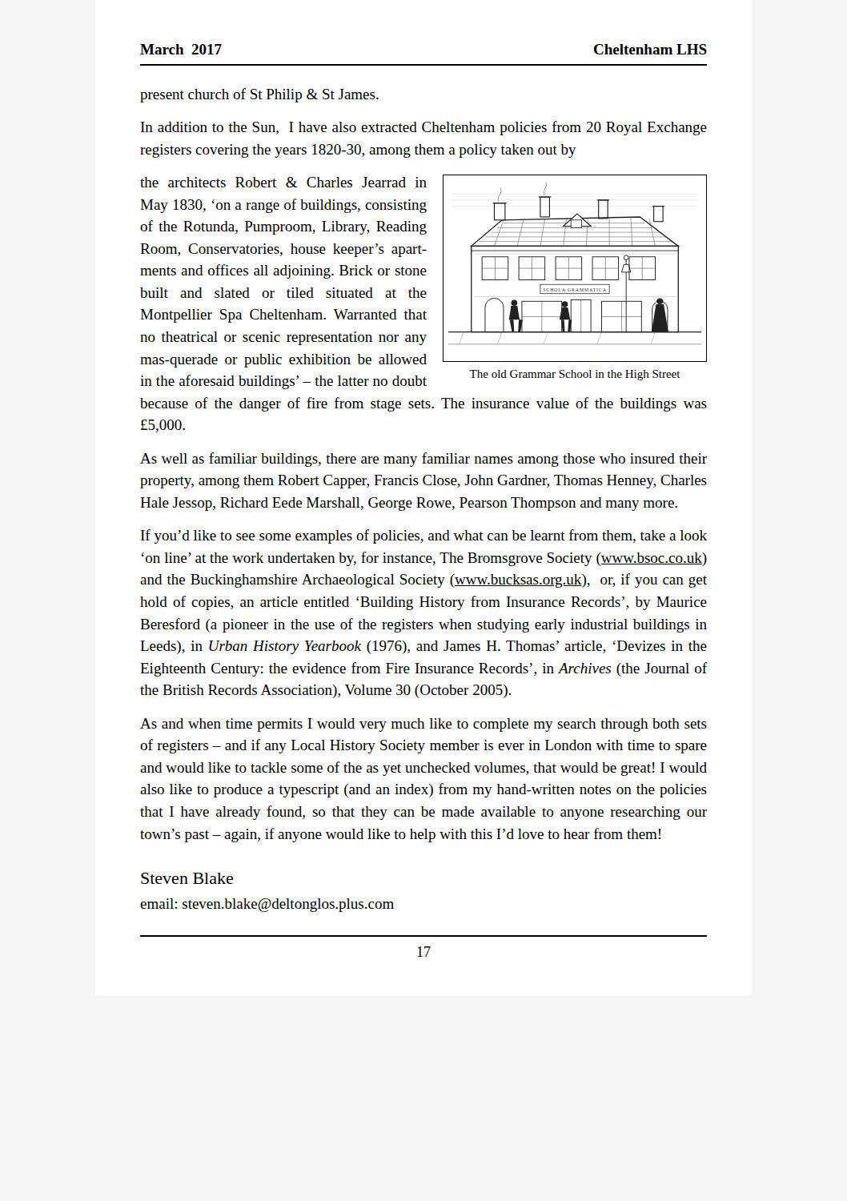March 2017 Cheltenham LHS
present church of St Philip & St James.
In addition to the Sun, I have also extracted Cheltenham policies from 20 Royal Exchange registers covering the years 1820-30, among them a policy taken out by
SCHOLA GRAMMATICA
The old Grammar School in the High Street
the architects Robert & Charles Jearrad in May 1830, ‘on a range of buildings, consisting of the Rotunda, Pumproom, Library, Reading Room, Conservatories, house keeper’s apartments and offices all adjoining. Brick or stone built and slated or tiled situated at the Montpellier Spa Cheltenham. Warranted that no theatrical or scenic representation nor any mas-querade or public exhibition be allowed in the aforesaid buildings’ – the latter no doubt because of the danger of fire from stage sets. The insurance value of the buildings was £5,000.
As well as familiar buildings, there are many familiar names among those who insured their property, among them Robert Capper, Francis Close, John Gardner, Thomas Henney, Charles Hale Jessop, Richard Eede Marshall, George Rowe, Pearson Thompson and many more.
If you’d like to see some examples of policies, and what can be learnt from them, take a look ‘on line’ at the work undertaken by, for instance, The Bromsgrove Society (www.bsoc.co.uk) and the Buckinghamshire Archaeological Society (www.bucksas.org.uk), or, if you can get hold of copies, an article entitled ‘Building History from Insurance Records’, by Maurice Beresford (a pioneer in the use of the registers when studying early industrial buildings in Leeds), in Urban History Yearbook (1976), and James H. Thomas’ article, ‘Devizes in the Eighteenth Century: the evidence from Fire Insurance Records’, in Archives (the Journal of the British Records Association), Volume 30 (October 2005).
As and when time permits I would very much like to complete my search through both sets of registers – and if any Local History Society member is ever in London with time to spare and would like to tackle some of the as yet unchecked volumes, that would be great! I would also like to produce a typescript (and an index) from my hand-written notes on the policies that I have already found, so that they can be made available to anyone researching our town’s past – again, if anyone would like to help with this I’d love to hear from them!
Steven Blake
email: steven.blake@deltonglos.plus.com
17